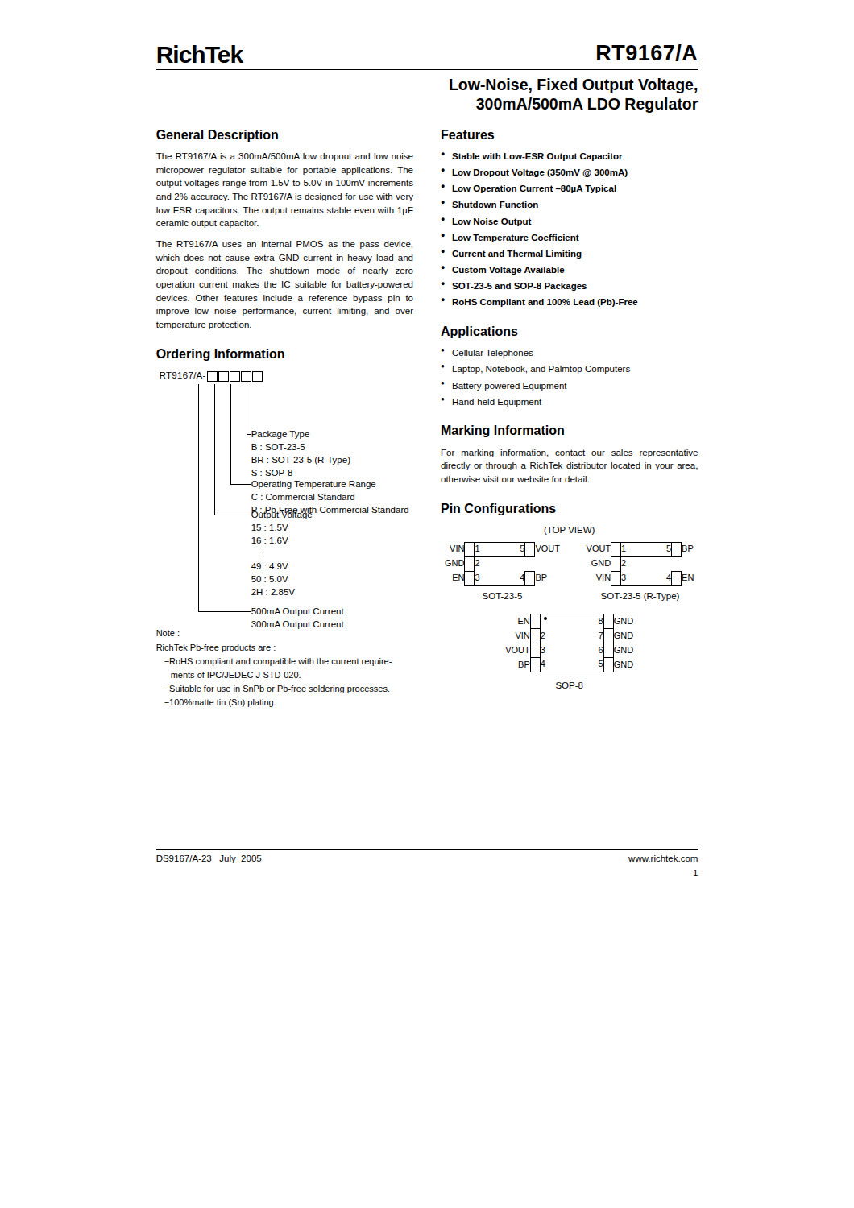RichTek
RT9167/A
Low-Noise, Fixed Output Voltage,
300mA/500mA LDO Regulator
General Description
The RT9167/A is a 300mA/500mA low dropout and low noise micropower regulator suitable for portable applications. The output voltages range from 1.5V to 5.0V in 100mV increments and 2% accuracy. The RT9167/A is designed for use with very low ESR capacitors. The output remains stable even with 1µF ceramic output capacitor.
The RT9167/A uses an internal PMOS as the pass device, which does not cause extra GND current in heavy load and dropout conditions. The shutdown mode of nearly zero operation current makes the IC suitable for battery-powered devices. Other features include a reference bypass pin to improve low noise performance, current limiting, and over temperature protection.
Ordering Information
RT9167/A-
Package Type
B : SOT-23-5
BR : SOT-23-5 (R-Type)
S : SOP-8
Operating Temperature Range
C : Commercial Standard
P : Pb Free with Commercial Standard
Output Voltage
15 : 1.5V
16 : 1.6V
:
49 : 4.9V
50 : 5.0V
2H : 2.85V
500mA Output Current
300mA Output Current
Note :
RichTek Pb-free products are :
−RoHS compliant and compatible with the current require-
ments of IPC/JEDEC J-STD-020.
−Suitable for use in SnPb or Pb-free soldering processes.
−100%matte tin (Sn) plating.
Features
Stable with Low-ESR Output Capacitor
Low Dropout Voltage (350mV @ 300mA)
Low Operation Current –80µA Typical
Shutdown Function
Low Noise Output
Low Temperature Coefficient
Current and Thermal Limiting
Custom Voltage Available
SOT-23-5 and SOP-8 Packages
RoHS Compliant and 100% Lead (Pb)-Free
Applications
Cellular Telephones
Laptop, Notebook, and Palmtop Computers
Battery-powered Equipment
Hand-held Equipment
Marking Information
For marking information, contact our sales representative directly or through a RichTek distributor located in your area, otherwise visit our website for detail.
Pin Configurations
(TOP VIEW)
| VIN | | 1 5 | | VOUT |
| GND | | 2 | | |
| EN | | 3 4 | | BP |
SOT-23-5
| VOUT | | 1 5 | | BP |
| GND | | 2 | | |
| VIN | | 3 4 | | EN |
SOT-23-5 (R-Type)
| EN | | 8 | | GND |
| VIN | | 2 7 | | GND |
| VOUT | | 3 6 | | GND |
| BP | | 4 5 | | GND |
SOP-8
DS9167/A-23 July 2005
www.richtek.com
1